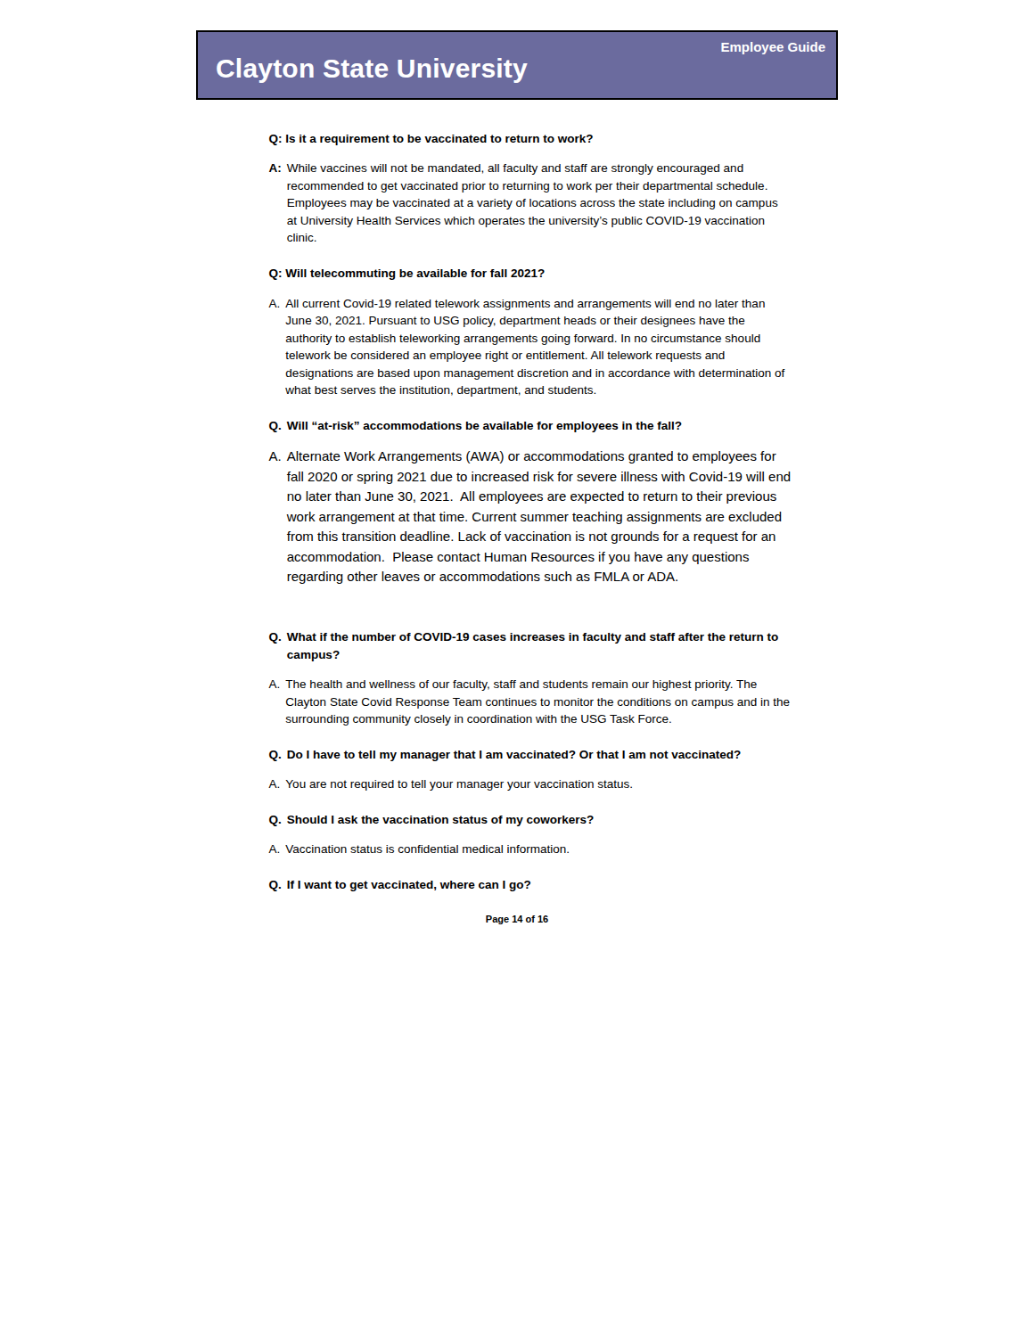Employee Guide
Clayton State University
Q: Is it a requirement to be vaccinated to return to work?
A: While vaccines will not be mandated, all faculty and staff are strongly encouraged and recommended to get vaccinated prior to returning to work per their departmental schedule. Employees may be vaccinated at a variety of locations across the state including on campus at University Health Services which operates the university’s public COVID-19 vaccination clinic.
Q: Will telecommuting be available for fall 2021?
A. All current Covid-19 related telework assignments and arrangements will end no later than June 30, 2021. Pursuant to USG policy, department heads or their designees have the authority to establish teleworking arrangements going forward. In no circumstance should telework be considered an employee right or entitlement. All telework requests and designations are based upon management discretion and in accordance with determination of what best serves the institution, department, and students.
Q. Will “at-risk” accommodations be available for employees in the fall?
A. Alternate Work Arrangements (AWA) or accommodations granted to employees for fall 2020 or spring 2021 due to increased risk for severe illness with Covid-19 will end no later than June 30, 2021. All employees are expected to return to their previous work arrangement at that time. Current summer teaching assignments are excluded from this transition deadline. Lack of vaccination is not grounds for a request for an accommodation. Please contact Human Resources if you have any questions regarding other leaves or accommodations such as FMLA or ADA.
Q. What if the number of COVID-19 cases increases in faculty and staff after the return to campus?
A. The health and wellness of our faculty, staff and students remain our highest priority. The Clayton State Covid Response Team continues to monitor the conditions on campus and in the surrounding community closely in coordination with the USG Task Force.
Q. Do I have to tell my manager that I am vaccinated? Or that I am not vaccinated?
A. You are not required to tell your manager your vaccination status.
Q. Should I ask the vaccination status of my coworkers?
A. Vaccination status is confidential medical information.
Q. If I want to get vaccinated, where can I go?
Page 14 of 16